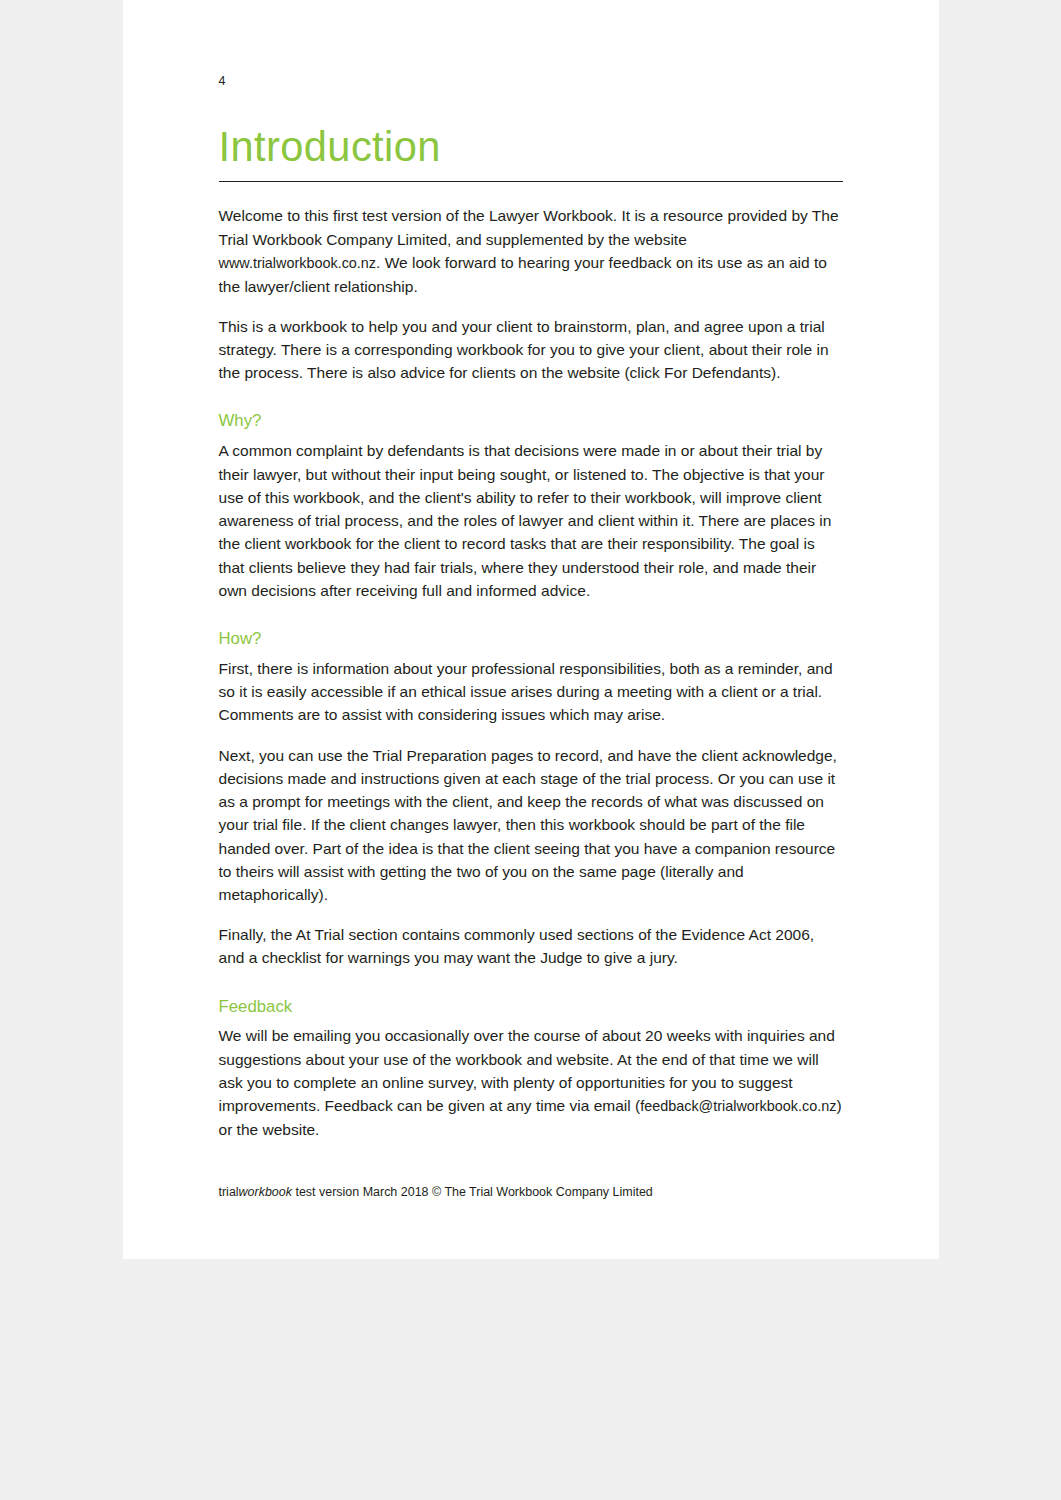4
Introduction
Welcome to this first test version of the Lawyer Workbook. It is a resource provided by The Trial Workbook Company Limited, and supplemented by the website www.trialworkbook.co.nz. We look forward to hearing your feedback on its use as an aid to the lawyer/client relationship.
This is a workbook to help you and your client to brainstorm, plan, and agree upon a trial strategy. There is a corresponding workbook for you to give your client, about their role in the process. There is also advice for clients on the website (click For Defendants).
Why?
A common complaint by defendants is that decisions were made in or about their trial by their lawyer, but without their input being sought, or listened to. The objective is that your use of this workbook, and the client's ability to refer to their workbook, will improve client awareness of trial process, and the roles of lawyer and client within it. There are places in the client workbook for the client to record tasks that are their responsibility. The goal is that clients believe they had fair trials, where they understood their role, and made their own decisions after receiving full and informed advice.
How?
First, there is information about your professional responsibilities, both as a reminder, and so it is easily accessible if an ethical issue arises during a meeting with a client or a trial. Comments are to assist with considering issues which may arise.
Next, you can use the Trial Preparation pages to record, and have the client acknowledge, decisions made and instructions given at each stage of the trial process. Or you can use it as a prompt for meetings with the client, and keep the records of what was discussed on your trial file. If the client changes lawyer, then this workbook should be part of the file handed over. Part of the idea is that the client seeing that you have a companion resource to theirs will assist with getting the two of you on the same page (literally and metaphorically).
Finally, the At Trial section contains commonly used sections of the Evidence Act 2006, and a checklist for warnings you may want the Judge to give a jury.
Feedback
We will be emailing you occasionally over the course of about 20 weeks with inquiries and suggestions about your use of the workbook and website. At the end of that time we will ask you to complete an online survey, with plenty of opportunities for you to suggest improvements. Feedback can be given at any time via email (feedback@trialworkbook.co.nz) or the website.
trialworkbook test version March 2018 © The Trial Workbook Company Limited